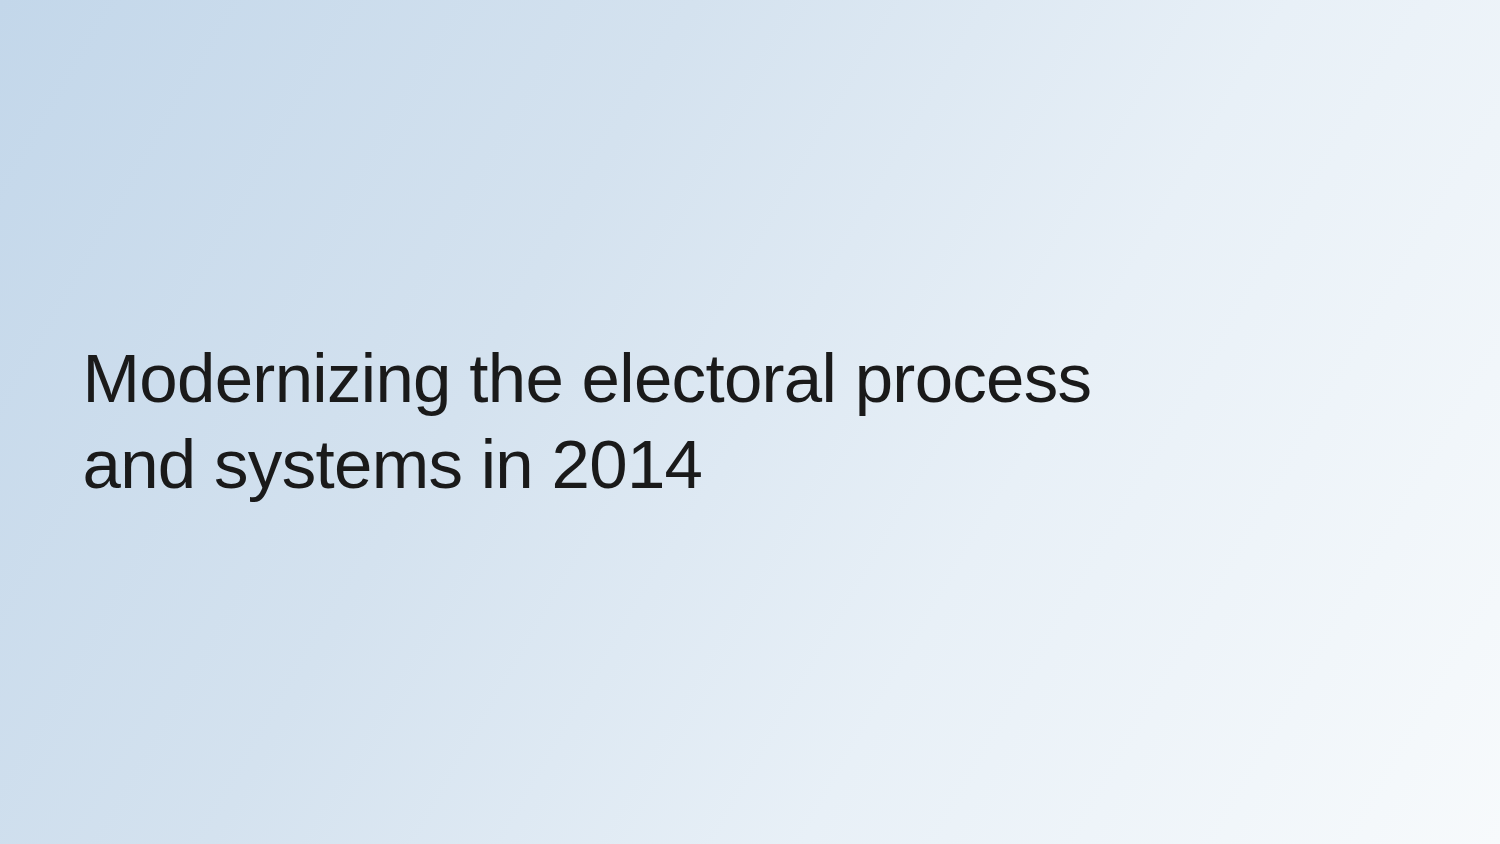Modernizing the electoral process and systems in 2014